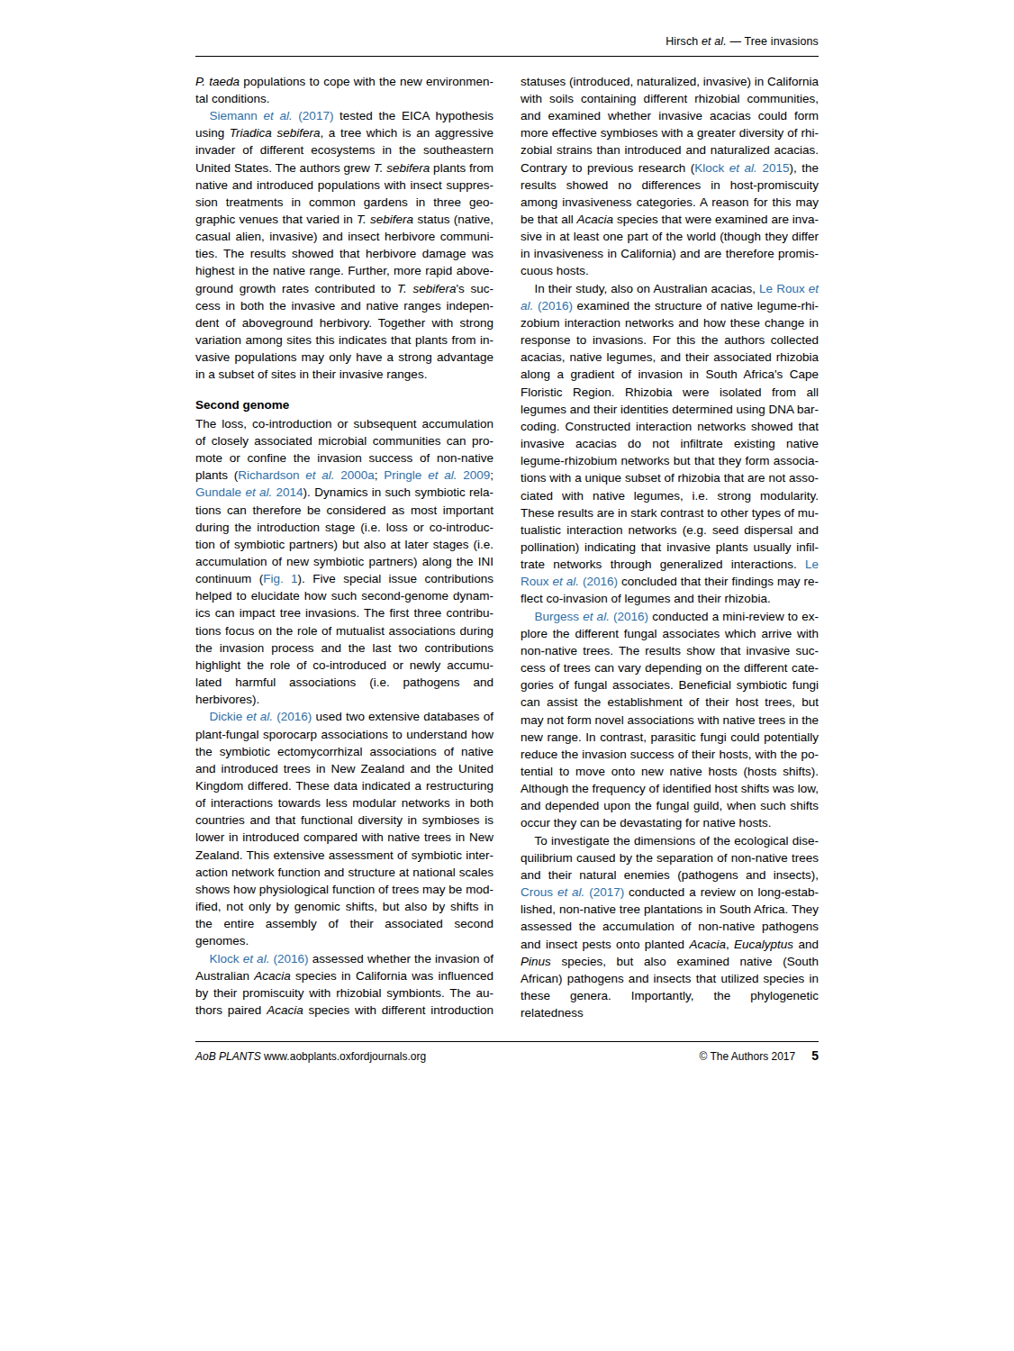Hirsch et al. — Tree invasions
P. taeda populations to cope with the new environmental conditions.
Siemann et al. (2017) tested the EICA hypothesis using Triadica sebifera, a tree which is an aggressive invader of different ecosystems in the southeastern United States. The authors grew T. sebifera plants from native and introduced populations with insect suppression treatments in common gardens in three geographic venues that varied in T. sebifera status (native, casual alien, invasive) and insect herbivore communities. The results showed that herbivore damage was highest in the native range. Further, more rapid aboveground growth rates contributed to T. sebifera's success in both the invasive and native ranges independent of aboveground herbivory. Together with strong variation among sites this indicates that plants from invasive populations may only have a strong advantage in a subset of sites in their invasive ranges.
Second genome
The loss, co-introduction or subsequent accumulation of closely associated microbial communities can promote or confine the invasion success of non-native plants (Richardson et al. 2000a; Pringle et al. 2009; Gundale et al. 2014). Dynamics in such symbiotic relations can therefore be considered as most important during the introduction stage (i.e. loss or co-introduction of symbiotic partners) but also at later stages (i.e. accumulation of new symbiotic partners) along the INI continuum (Fig. 1). Five special issue contributions helped to elucidate how such second-genome dynamics can impact tree invasions. The first three contributions focus on the role of mutualist associations during the invasion process and the last two contributions highlight the role of co-introduced or newly accumulated harmful associations (i.e. pathogens and herbivores).
Dickie et al. (2016) used two extensive databases of plant-fungal sporocarp associations to understand how the symbiotic ectomycorrhizal associations of native and introduced trees in New Zealand and the United Kingdom differed. These data indicated a restructuring of interactions towards less modular networks in both countries and that functional diversity in symbioses is lower in introduced compared with native trees in New Zealand. This extensive assessment of symbiotic interaction network function and structure at national scales shows how physiological function of trees may be modified, not only by genomic shifts, but also by shifts in the entire assembly of their associated second genomes.
Klock et al. (2016) assessed whether the invasion of Australian Acacia species in California was influenced by their promiscuity with rhizobial symbionts. The authors paired Acacia species with different introduction statuses (introduced, naturalized, invasive) in California with soils containing different rhizobial communities, and examined whether invasive acacias could form more effective symbioses with a greater diversity of rhizobial strains than introduced and naturalized acacias. Contrary to previous research (Klock et al. 2015), the results showed no differences in host-promiscuity among invasiveness categories. A reason for this may be that all Acacia species that were examined are invasive in at least one part of the world (though they differ in invasiveness in California) and are therefore promiscuous hosts.
In their study, also on Australian acacias, Le Roux et al. (2016) examined the structure of native legume-rhizobium interaction networks and how these change in response to invasions. For this the authors collected acacias, native legumes, and their associated rhizobia along a gradient of invasion in South Africa's Cape Floristic Region. Rhizobia were isolated from all legumes and their identities determined using DNA barcoding. Constructed interaction networks showed that invasive acacias do not infiltrate existing native legume-rhizobium networks but that they form associations with a unique subset of rhizobia that are not associated with native legumes, i.e. strong modularity. These results are in stark contrast to other types of mutualistic interaction networks (e.g. seed dispersal and pollination) indicating that invasive plants usually infiltrate networks through generalized interactions. Le Roux et al. (2016) concluded that their findings may reflect co-invasion of legumes and their rhizobia.
Burgess et al. (2016) conducted a mini-review to explore the different fungal associates which arrive with non-native trees. The results show that invasive success of trees can vary depending on the different categories of fungal associates. Beneficial symbiotic fungi can assist the establishment of their host trees, but may not form novel associations with native trees in the new range. In contrast, parasitic fungi could potentially reduce the invasion success of their hosts, with the potential to move onto new native hosts (hosts shifts). Although the frequency of identified host shifts was low, and depended upon the fungal guild, when such shifts occur they can be devastating for native hosts.
To investigate the dimensions of the ecological disequilibrium caused by the separation of non-native trees and their natural enemies (pathogens and insects), Crous et al. (2017) conducted a review on long-established, non-native tree plantations in South Africa. They assessed the accumulation of non-native pathogens and insect pests onto planted Acacia, Eucalyptus and Pinus species, but also examined native (South African) pathogens and insects that utilized species in these genera. Importantly, the phylogenetic relatedness
AoB PLANTS www.aobplants.oxfordjournals.org
© The Authors 2017 5